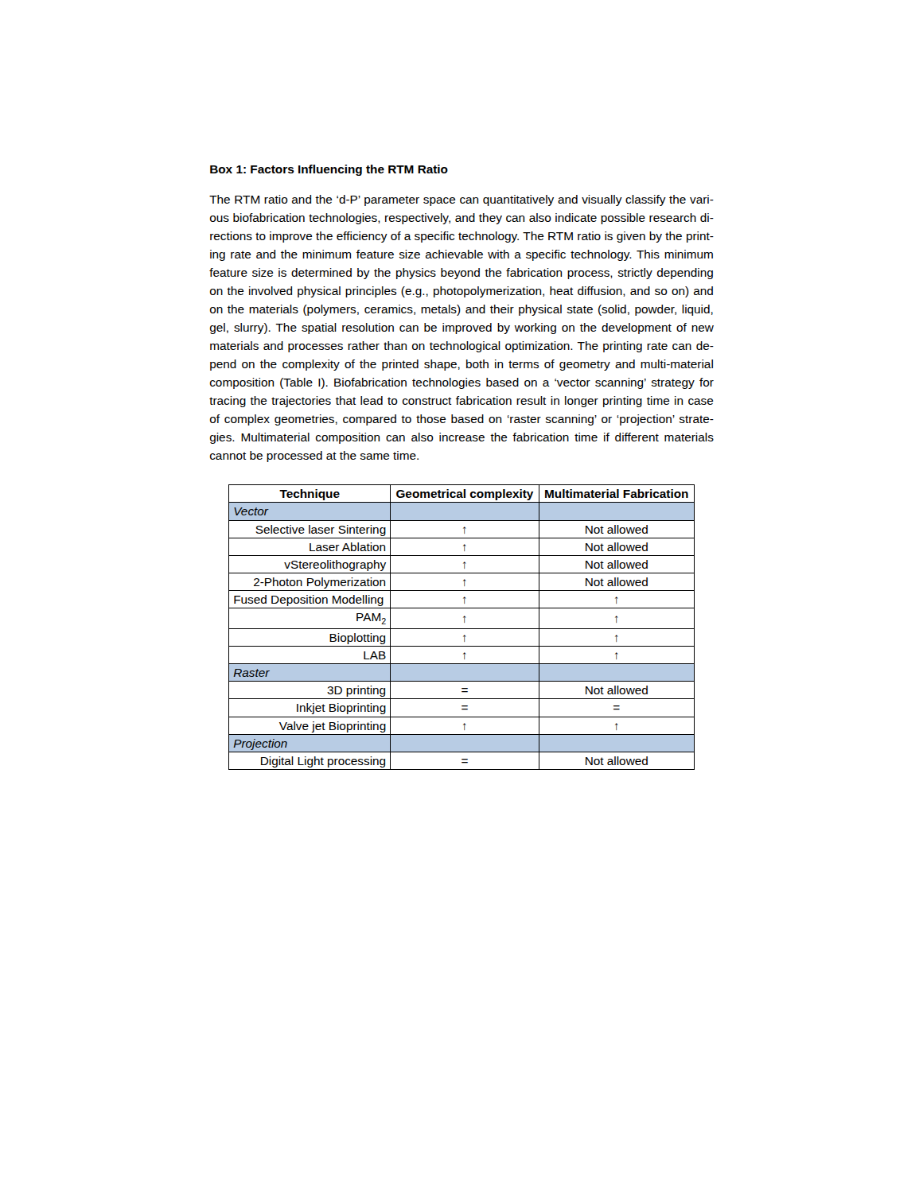Box 1: Factors Influencing the RTM Ratio
The RTM ratio and the ‘d-P’ parameter space can quantitatively and visually classify the various biofabrication technologies, respectively, and they can also indicate possible research directions to improve the efficiency of a specific technology. The RTM ratio is given by the printing rate and the minimum feature size achievable with a specific technology. This minimum feature size is determined by the physics beyond the fabrication process, strictly depending on the involved physical principles (e.g., photopolymerization, heat diffusion, and so on) and on the materials (polymers, ceramics, metals) and their physical state (solid, powder, liquid, gel, slurry). The spatial resolution can be improved by working on the development of new materials and processes rather than on technological optimization. The printing rate can depend on the complexity of the printed shape, both in terms of geometry and multi-material composition (Table I). Biofabrication technologies based on a ‘vector scanning’ strategy for tracing the trajectories that lead to construct fabrication result in longer printing time in case of complex geometries, compared to those based on ‘raster scanning’ or ‘projection’ strategies. Multimaterial composition can also increase the fabrication time if different materials cannot be processed at the same time.
| Technique | Geometrical complexity | Multimaterial Fabrication |
| --- | --- | --- |
| Vector | | |
| Selective laser Sintering | ↑ | Not allowed |
| Laser Ablation | ↑ | Not allowed |
| vStereolithography | ↑ | Not allowed |
| 2-Photon Polymerization | ↑ | Not allowed |
| Fused Deposition Modelling | ↑ | ↑ |
| PAM 2 | ↑ | ↑ |
| Bioplotting | ↑ | ↑ |
| LAB | ↑ | ↑ |
| Raster | | |
| 3D printing | = | Not allowed |
| Inkjet Bioprinting | = | = |
| Valve jet Bioprinting | ↑ | ↑ |
| Projection | | |
| Digital Light processing | = | Not allowed |